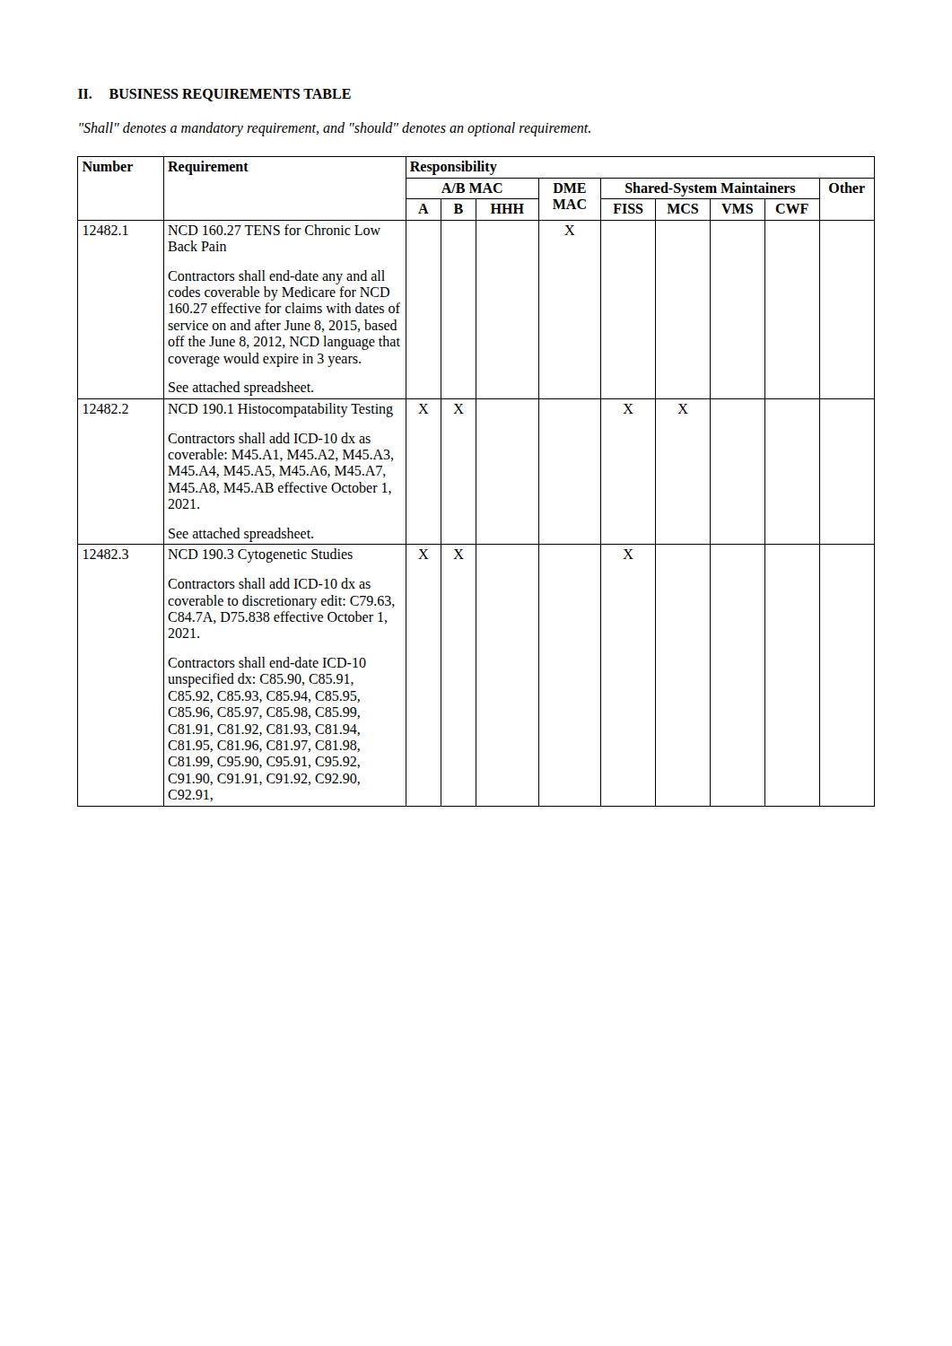II. BUSINESS REQUIREMENTS TABLE
"Shall" denotes a mandatory requirement, and "should" denotes an optional requirement.
| Number | Requirement | Responsibility |
| --- | --- | --- |
| A/B MAC | DME MAC | Shared-System Maintainers | Other |
| A | B | HHH | FISS | MCS | VMS | CWF |
| 12482.1 | NCD 160.27 TENS for Chronic Low Back Pain Contractors shall end-date any and all codes coverable by Medicare for NCD 160.27 effective for claims with dates of service on and after June 8, 2015, based off the June 8, 2012, NCD language that coverage would expire in 3 years. See attached spreadsheet. | | | | X | | | | | |
| 12482.2 | NCD 190.1 Histocompatability Testing Contractors shall add ICD-10 dx as coverable: M45.A1, M45.A2, M45.A3, M45.A4, M45.A5, M45.A6, M45.A7, M45.A8, M45.AB effective October 1, 2021. See attached spreadsheet. | X | X | | | X | X | | | |
| 12482.3 | NCD 190.3 Cytogenetic Studies Contractors shall add ICD-10 dx as coverable to discretionary edit: C79.63, C84.7A, D75.838 effective October 1, 2021. Contractors shall end-date ICD-10 unspecified dx: C85.90, C85.91, C85.92, C85.93, C85.94, C85.95, C85.96, C85.97, C85.98, C85.99, C81.91, C81.92, C81.93, C81.94, C81.95, C81.96, C81.97, C81.98, C81.99, C95.90, C95.91, C95.92, C91.90, C91.91, C91.92, C92.90, C92.91, | X | X | | | X | | | | |